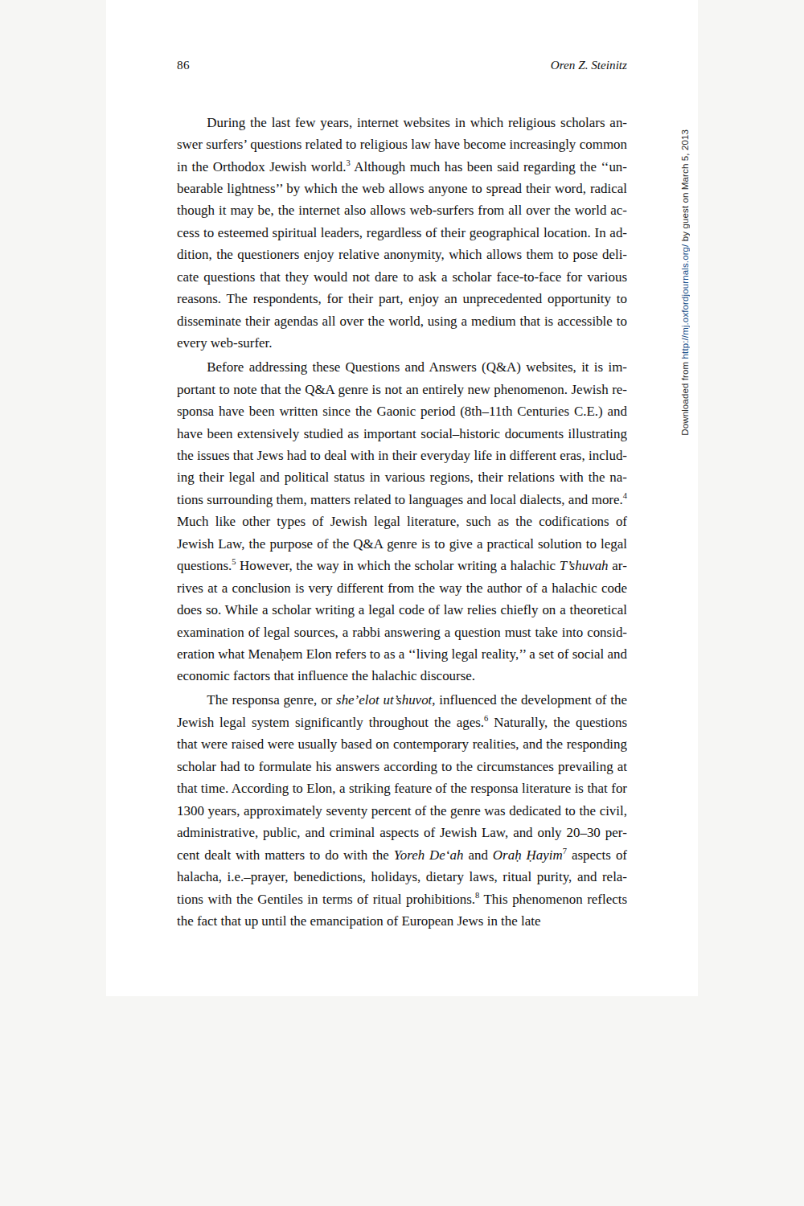86 Oren Z. Steinitz
During the last few years, internet websites in which religious scholars answer surfers’ questions related to religious law have become increasingly common in the Orthodox Jewish world.3 Although much has been said regarding the ‘‘unbearable lightness’’ by which the web allows anyone to spread their word, radical though it may be, the internet also allows web-surfers from all over the world access to esteemed spiritual leaders, regardless of their geographical location. In addition, the questioners enjoy relative anonymity, which allows them to pose delicate questions that they would not dare to ask a scholar face-to-face for various reasons. The respondents, for their part, enjoy an unprecedented opportunity to disseminate their agendas all over the world, using a medium that is accessible to every web-surfer.
Before addressing these Questions and Answers (Q&A) websites, it is important to note that the Q&A genre is not an entirely new phenomenon. Jewish responsa have been written since the Gaonic period (8th–11th Centuries C.E.) and have been extensively studied as important social–historic documents illustrating the issues that Jews had to deal with in their everyday life in different eras, including their legal and political status in various regions, their relations with the nations surrounding them, matters related to languages and local dialects, and more.4 Much like other types of Jewish legal literature, such as the codifications of Jewish Law, the purpose of the Q&A genre is to give a practical solution to legal questions.5 However, the way in which the scholar writing a halachic T’shuvah arrives at a conclusion is very different from the way the author of a halachic code does so. While a scholar writing a legal code of law relies chiefly on a theoretical examination of legal sources, a rabbi answering a question must take into consideration what Menaḥem Elon refers to as a ‘‘living legal reality,’’ a set of social and economic factors that influence the halachic discourse.
The responsa genre, or she’elot ut’shuvot, influenced the development of the Jewish legal system significantly throughout the ages.6 Naturally, the questions that were raised were usually based on contemporary realities, and the responding scholar had to formulate his answers according to the circumstances prevailing at that time. According to Elon, a striking feature of the responsa literature is that for 1300 years, approximately seventy percent of the genre was dedicated to the civil, administrative, public, and criminal aspects of Jewish Law, and only 20–30 percent dealt with matters to do with the Yoreh De‘ah and Oraḥ Ḥayim7 aspects of halacha, i.e.–prayer, benedictions, holidays, dietary laws, ritual purity, and relations with the Gentiles in terms of ritual prohibitions.8 This phenomenon reflects the fact that up until the emancipation of European Jews in the late
Downloaded from http://mj.oxfordjournals.org/ by guest on March 5, 2013